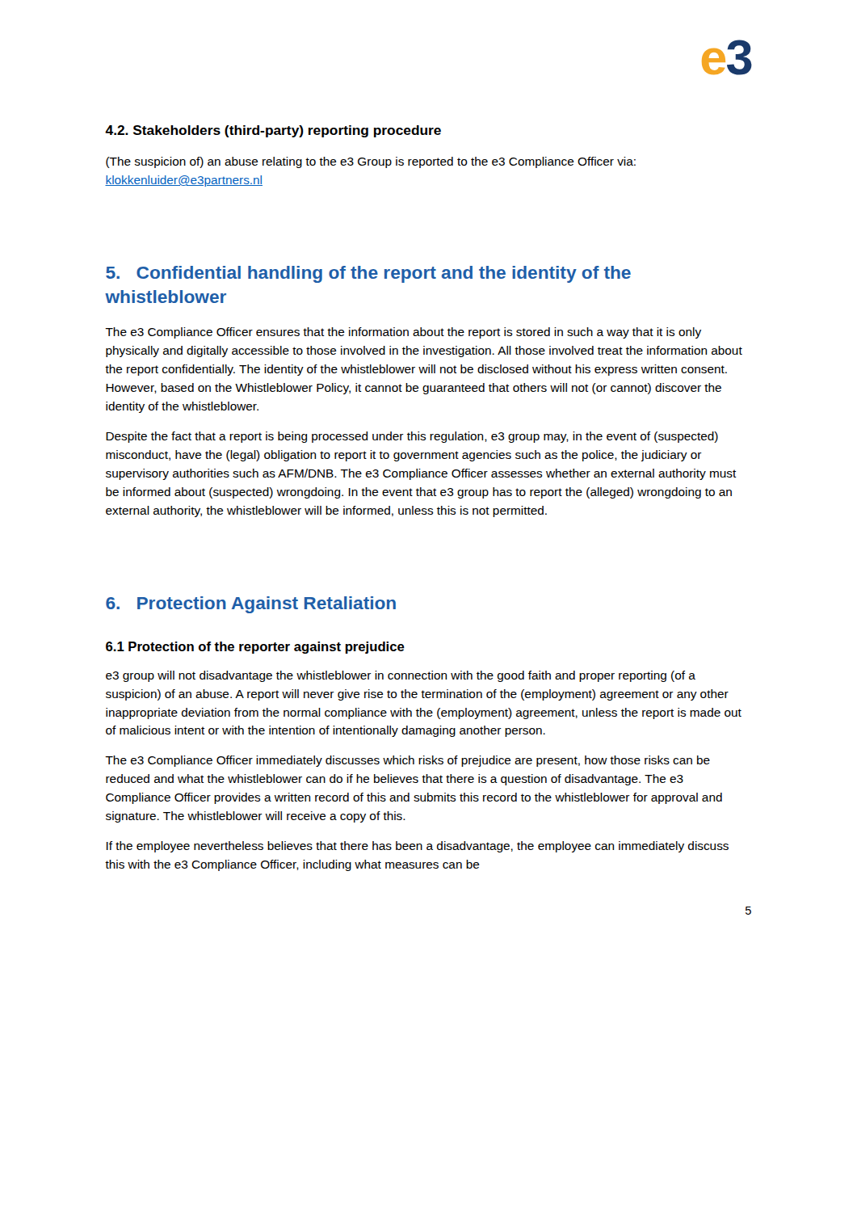e 3
4.2. Stakeholders (third-party) reporting procedure
(The suspicion of) an abuse relating to the e3 Group is reported to the e3 Compliance Officer via: klokkenluider@e3partners.nl
5. Confidential handling of the report and the identity of the whistleblower
The e3 Compliance Officer ensures that the information about the report is stored in such a way that it is only physically and digitally accessible to those involved in the investigation. All those involved treat the information about the report confidentially. The identity of the whistleblower will not be disclosed without his express written consent. However, based on the Whistleblower Policy, it cannot be guaranteed that others will not (or cannot) discover the identity of the whistleblower.
Despite the fact that a report is being processed under this regulation, e3 group may, in the event of (suspected) misconduct, have the (legal) obligation to report it to government agencies such as the police, the judiciary or supervisory authorities such as AFM/DNB. The e3 Compliance Officer assesses whether an external authority must be informed about (suspected) wrongdoing. In the event that e3 group has to report the (alleged) wrongdoing to an external authority, the whistleblower will be informed, unless this is not permitted.
6. Protection Against Retaliation
6.1 Protection of the reporter against prejudice
e3 group will not disadvantage the whistleblower in connection with the good faith and proper reporting (of a suspicion) of an abuse. A report will never give rise to the termination of the (employment) agreement or any other inappropriate deviation from the normal compliance with the (employment) agreement, unless the report is made out of malicious intent or with the intention of intentionally damaging another person.
The e3 Compliance Officer immediately discusses which risks of prejudice are present, how those risks can be reduced and what the whistleblower can do if he believes that there is a question of disadvantage. The e3 Compliance Officer provides a written record of this and submits this record to the whistleblower for approval and signature. The whistleblower will receive a copy of this.
If the employee nevertheless believes that there has been a disadvantage, the employee can immediately discuss this with the e3 Compliance Officer, including what measures can be
5